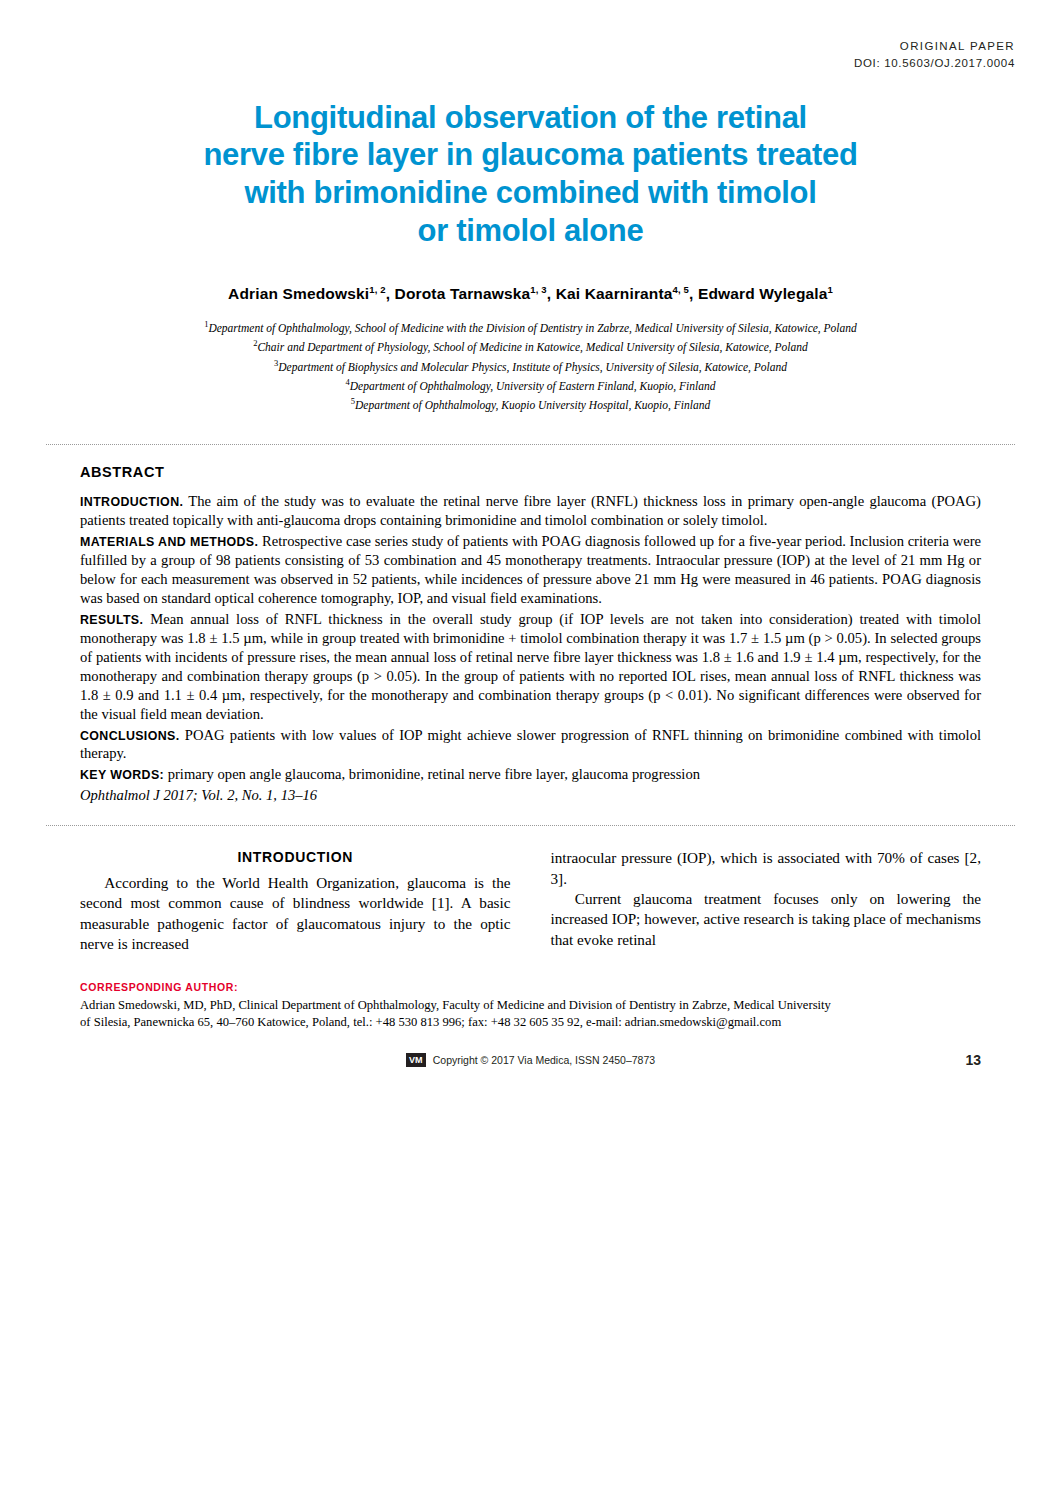ORIGINAL PAPER
DOI: 10.5603/OJ.2017.0004
Longitudinal observation of the retinal
nerve fibre layer in glaucoma patients treated
with brimonidine combined with timolol
or timolol alone
Adrian Smedowski1, 2, Dorota Tarnawska1, 3, Kai Kaarniranta4, 5, Edward Wylegala1
1Department of Ophthalmology, School of Medicine with the Division of Dentistry in Zabrze, Medical University of Silesia, Katowice, Poland
2Chair and Department of Physiology, School of Medicine in Katowice, Medical University of Silesia, Katowice, Poland
3Department of Biophysics and Molecular Physics, Institute of Physics, University of Silesia, Katowice, Poland
4Department of Ophthalmology, University of Eastern Finland, Kuopio, Finland
5Department of Ophthalmology, Kuopio University Hospital, Kuopio, Finland
ABSTRACT
INTRODUCTION. The aim of the study was to evaluate the retinal nerve fibre layer (RNFL) thickness loss in primary open-angle glaucoma (POAG) patients treated topically with anti-glaucoma drops containing brimonidine and timolol combination or solely timolol.
MATERIALS AND METHODS. Retrospective case series study of patients with POAG diagnosis followed up for a five-year period. Inclusion criteria were fulfilled by a group of 98 patients consisting of 53 combination and 45 monotherapy treatments. Intraocular pressure (IOP) at the level of 21 mm Hg or below for each measurement was observed in 52 patients, while incidences of pressure above 21 mm Hg were measured in 46 patients. POAG diagnosis was based on standard optical coherence tomography, IOP, and visual field examinations.
RESULTS. Mean annual loss of RNFL thickness in the overall study group (if IOP levels are not taken into consideration) treated with timolol monotherapy was 1.8 ± 1.5 µm, while in group treated with brimonidine + timolol combination therapy it was 1.7 ± 1.5 µm (p > 0.05). In selected groups of patients with incidents of pressure rises, the mean annual loss of retinal nerve fibre layer thickness was 1.8 ± 1.6 and 1.9 ± 1.4 µm, respectively, for the monotherapy and combination therapy groups (p > 0.05). In the group of patients with no reported IOL rises, mean annual loss of RNFL thickness was 1.8 ± 0.9 and 1.1 ± 0.4 µm, respectively, for the monotherapy and combination therapy groups (p < 0.01). No significant differences were observed for the visual field mean deviation.
CONCLUSIONS. POAG patients with low values of IOP might achieve slower progression of RNFL thinning on brimonidine combined with timolol therapy.
KEY WORDS: primary open angle glaucoma, brimonidine, retinal nerve fibre layer, glaucoma progression
Ophthalmol J 2017; Vol. 2, No. 1, 13–16
INTRODUCTION
According to the World Health Organization, glaucoma is the second most common cause of blindness worldwide [1]. A basic measurable pathogenic factor of glaucomatous injury to the optic nerve is increased
intraocular pressure (IOP), which is associated with 70% of cases [2, 3].
Current glaucoma treatment focuses only on lowering the increased IOP; however, active research is taking place of mechanisms that evoke retinal
CORRESPONDING AUTHOR:
Adrian Smedowski, MD, PhD, Clinical Department of Ophthalmology, Faculty of Medicine and Division of Dentistry in Zabrze, Medical University
of Silesia, Panewnicka 65, 40–760 Katowice, Poland, tel.: +48 530 813 996; fax: +48 32 605 35 92, e-mail: adrian.smedowski@gmail.com
VM Copyright © 2017 Via Medica, ISSN 2450–7873 13